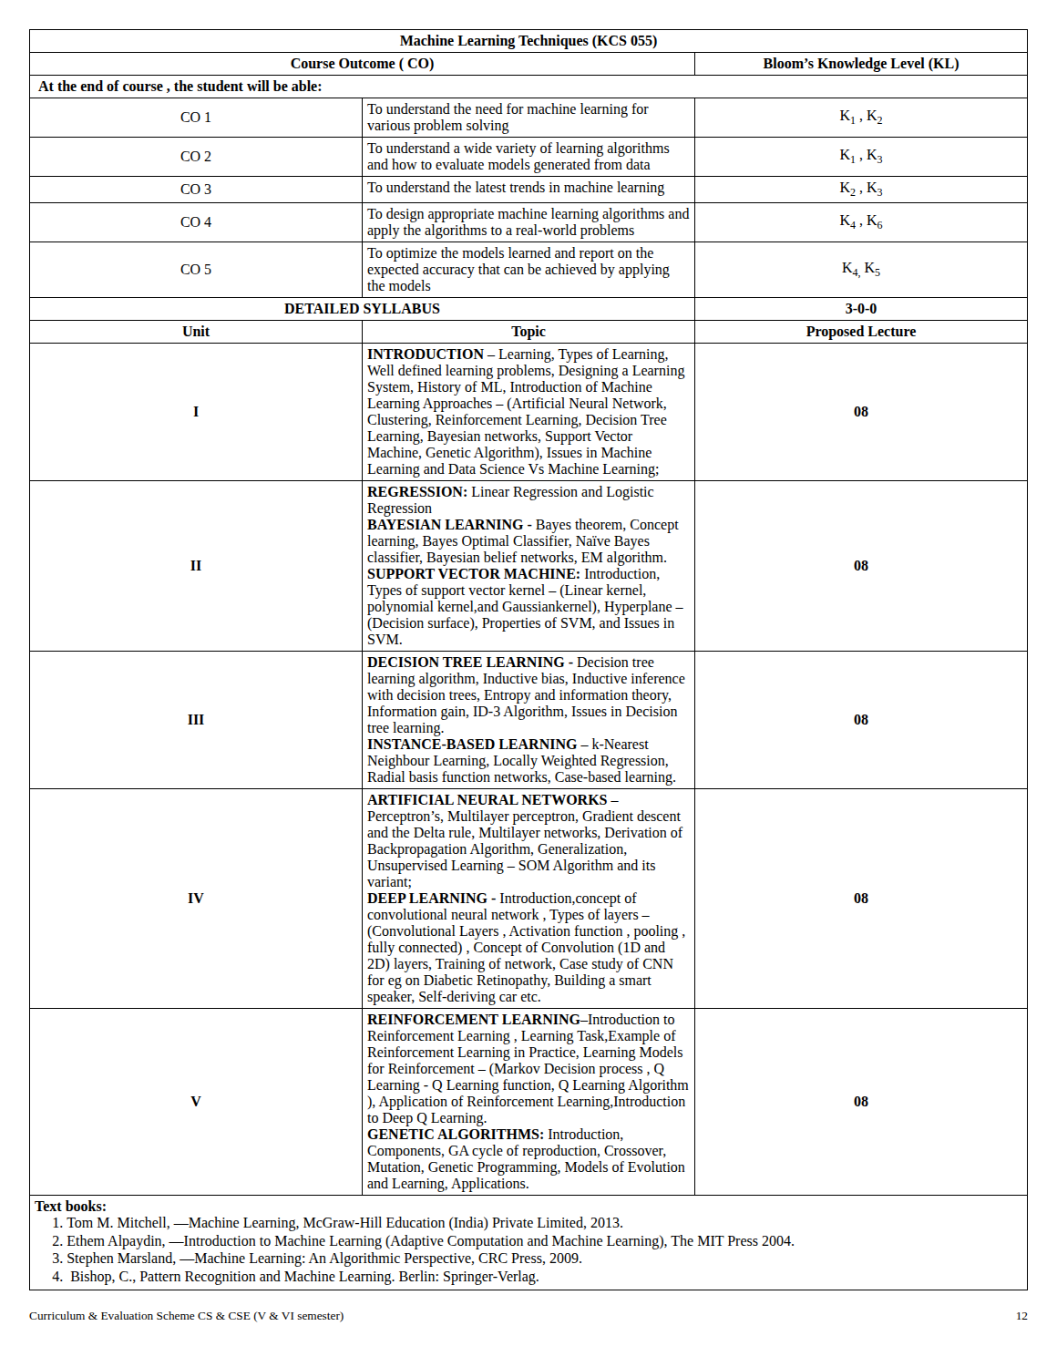| Machine Learning Techniques (KCS 055) |
| Course Outcome ( CO) | Bloom’s Knowledge Level (KL) |
| At the end of course , the student will be able: |
| CO 1 | To understand the need for machine learning for various problem solving | K 1 , K 2 |
| CO 2 | To understand a wide variety of learning algorithms and how to evaluate models generated from data | K 1 , K 3 |
| CO 3 | To understand the latest trends in machine learning | K 2 , K 3 |
| CO 4 | To design appropriate machine learning algorithms and apply the algorithms to a real-world problems | K 4 , K 6 |
| CO 5 | To optimize the models learned and report on the expected accuracy that can be achieved by applying the models | K 4, K 5 |
| DETAILED SYLLABUS | 3-0-0 |
| Unit | Topic | Proposed Lecture |
| I | INTRODUCTION – Learning, Types of Learning, Well defined learning problems, Designing a Learning System, History of ML, Introduction of Machine Learning Approaches – (Artificial Neural Network, Clustering, Reinforcement Learning, Decision Tree Learning, Bayesian networks, Support Vector Machine, Genetic Algorithm), Issues in Machine Learning and Data Science Vs Machine Learning; | 08 |
| II | REGRESSION: Linear Regression and Logistic Regression BAYESIAN LEARNING - Bayes theorem, Concept learning, Bayes Optimal Classifier, Naïve Bayes classifier, Bayesian belief networks, EM algorithm. SUPPORT VECTOR MACHINE: Introduction, Types of support vector kernel – (Linear kernel, polynomial kernel,and Gaussiankernel), Hyperplane – (Decision surface), Properties of SVM, and Issues in SVM. | 08 |
| III | DECISION TREE LEARNING - Decision tree learning algorithm, Inductive bias, Inductive inference with decision trees, Entropy and information theory, Information gain, ID-3 Algorithm, Issues in Decision tree learning. INSTANCE-BASED LEARNING – k-Nearest Neighbour Learning, Locally Weighted Regression, Radial basis function networks, Case-based learning. | 08 |
| IV | ARTIFICIAL NEURAL NETWORKS – Perceptron’s, Multilayer perceptron, Gradient descent and the Delta rule, Multilayer networks, Derivation of Backpropagation Algorithm, Generalization, Unsupervised Learning – SOM Algorithm and its variant; DEEP LEARNING - Introduction,concept of convolutional neural network , Types of layers – (Convolutional Layers , Activation function , pooling , fully connected) , Concept of Convolution (1D and 2D) layers, Training of network, Case study of CNN for eg on Diabetic Retinopathy, Building a smart speaker, Self-deriving car etc. | 08 |
| V | REINFORCEMENT LEARNING –Introduction to Reinforcement Learning , Learning Task,Example of Reinforcement Learning in Practice, Learning Models for Reinforcement – (Markov Decision process , Q Learning - Q Learning function, Q Learning Algorithm ), Application of Reinforcement Learning,Introduction to Deep Q Learning. GENETIC ALGORITHMS: Introduction, Components, GA cycle of reproduction, Crossover, Mutation, Genetic Programming, Models of Evolution and Learning, Applications. | 08 |
| Text books: Tom M. Mitchell, ―Machine Learning, McGraw-Hill Education (India) Private Limited, 2013. Ethem Alpaydin, ―Introduction to Machine Learning (Adaptive Computation and Machine Learning), The MIT Press 2004. Stephen Marsland, ―Machine Learning: An Algorithmic Perspective, CRC Press, 2009. Bishop, C., Pattern Recognition and Machine Learning. Berlin: Springer-Verlag. |
Curriculum & Evaluation Scheme CS & CSE (V & VI semester) 12